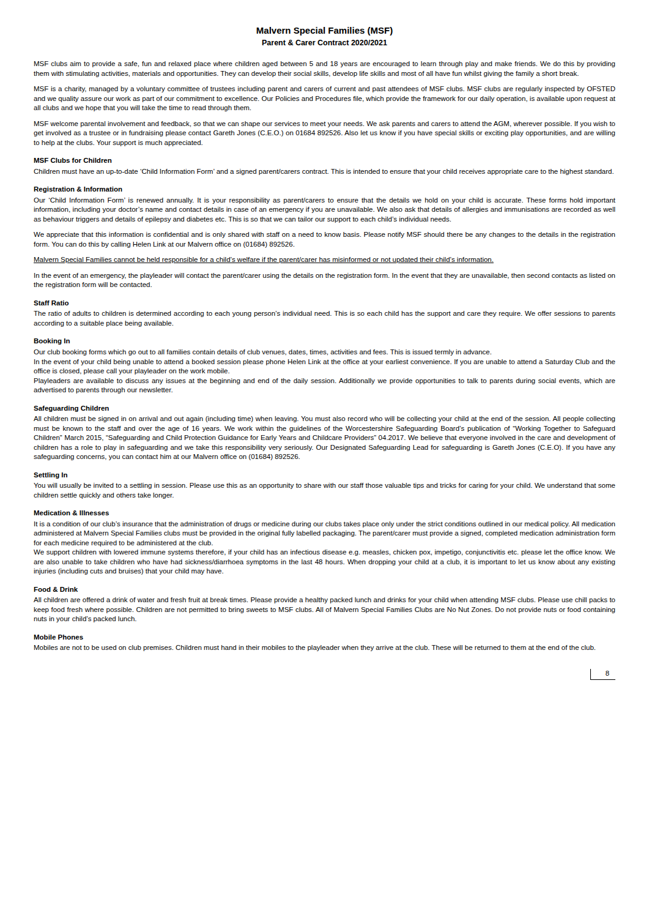Malvern Special Families (MSF)
Parent & Carer Contract 2020/2021
MSF clubs aim to provide a safe, fun and relaxed place where children aged between 5 and 18 years are encouraged to learn through play and make friends. We do this by providing them with stimulating activities, materials and opportunities. They can develop their social skills, develop life skills and most of all have fun whilst giving the family a short break.
MSF is a charity, managed by a voluntary committee of trustees including parent and carers of current and past attendees of MSF clubs. MSF clubs are regularly inspected by OFSTED and we quality assure our work as part of our commitment to excellence. Our Policies and Procedures file, which provide the framework for our daily operation, is available upon request at all clubs and we hope that you will take the time to read through them.
MSF welcome parental involvement and feedback, so that we can shape our services to meet your needs. We ask parents and carers to attend the AGM, wherever possible. If you wish to get involved as a trustee or in fundraising please contact Gareth Jones (C.E.O.) on 01684 892526. Also let us know if you have special skills or exciting play opportunities, and are willing to help at the clubs. Your support is much appreciated.
MSF Clubs for Children
Children must have an up-to-date ‘Child Information Form’ and a signed parent/carers contract. This is intended to ensure that your child receives appropriate care to the highest standard.
Registration & Information
Our ‘Child Information Form’ is renewed annually. It is your responsibility as parent/carers to ensure that the details we hold on your child is accurate. These forms hold important information, including your doctor’s name and contact details in case of an emergency if you are unavailable. We also ask that details of allergies and immunisations are recorded as well as behaviour triggers and details of epilepsy and diabetes etc. This is so that we can tailor our support to each child’s individual needs.
We appreciate that this information is confidential and is only shared with staff on a need to know basis. Please notify MSF should there be any changes to the details in the registration form. You can do this by calling Helen Link at our Malvern office on (01684) 892526.
Malvern Special Families cannot be held responsible for a child’s welfare if the parent/carer has misinformed or not updated their child’s information.
In the event of an emergency, the playleader will contact the parent/carer using the details on the registration form. In the event that they are unavailable, then second contacts as listed on the registration form will be contacted.
Staff Ratio
The ratio of adults to children is determined according to each young person’s individual need. This is so each child has the support and care they require. We offer sessions to parents according to a suitable place being available.
Booking In
Our club booking forms which go out to all families contain details of club venues, dates, times, activities and fees. This is issued termly in advance.
In the event of your child being unable to attend a booked session please phone Helen Link at the office at your earliest convenience. If you are unable to attend a Saturday Club and the office is closed, please call your playleader on the work mobile.
Playleaders are available to discuss any issues at the beginning and end of the daily session. Additionally we provide opportunities to talk to parents during social events, which are advertised to parents through our newsletter.
Safeguarding Children
All children must be signed in on arrival and out again (including time) when leaving. You must also record who will be collecting your child at the end of the session. All people collecting must be known to the staff and over the age of 16 years. We work within the guidelines of the Worcestershire Safeguarding Board’s publication of “Working Together to Safeguard Children” March 2015, “Safeguarding and Child Protection Guidance for Early Years and Childcare Providers” 04.2017. We believe that everyone involved in the care and development of children has a role to play in safeguarding and we take this responsibility very seriously. Our Designated Safeguarding Lead for safeguarding is Gareth Jones (C.E.O). If you have any safeguarding concerns, you can contact him at our Malvern office on (01684) 892526.
Settling In
You will usually be invited to a settling in session. Please use this as an opportunity to share with our staff those valuable tips and tricks for caring for your child. We understand that some children settle quickly and others take longer.
Medication & Illnesses
It is a condition of our club’s insurance that the administration of drugs or medicine during our clubs takes place only under the strict conditions outlined in our medical policy. All medication administered at Malvern Special Families clubs must be provided in the original fully labelled packaging. The parent/carer must provide a signed, completed medication administration form for each medicine required to be administered at the club.
We support children with lowered immune systems therefore, if your child has an infectious disease e.g. measles, chicken pox, impetigo, conjunctivitis etc. please let the office know. We are also unable to take children who have had sickness/diarrhoea symptoms in the last 48 hours. When dropping your child at a club, it is important to let us know about any existing injuries (including cuts and bruises) that your child may have.
Food & Drink
All children are offered a drink of water and fresh fruit at break times. Please provide a healthy packed lunch and drinks for your child when attending MSF clubs. Please use chill packs to keep food fresh where possible. Children are not permitted to bring sweets to MSF clubs. All of Malvern Special Families Clubs are No Nut Zones. Do not provide nuts or food containing nuts in your child’s packed lunch.
Mobile Phones
Mobiles are not to be used on club premises. Children must hand in their mobiles to the playleader when they arrive at the club. These will be returned to them at the end of the club.
8